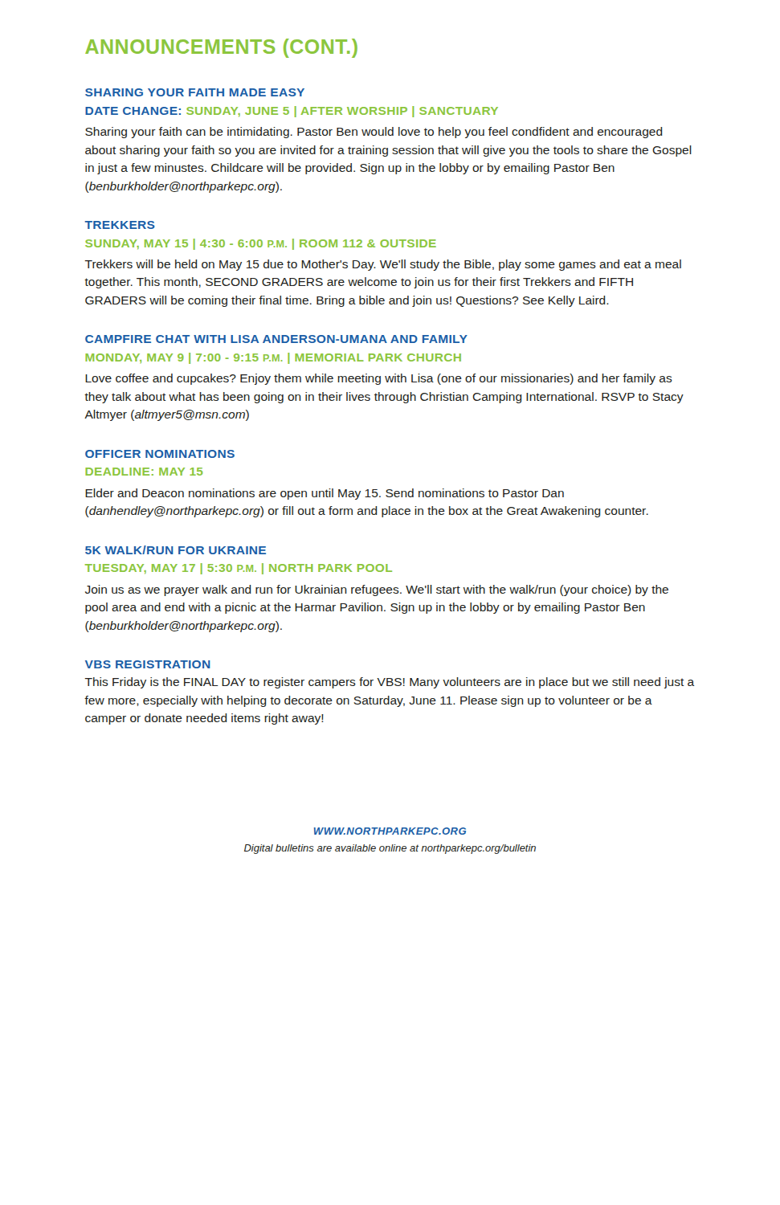Announcements (cont.)
Sharing Your Faith Made Easy
Date Change: Sunday, June 5 | After Worship | Sanctuary
Sharing your faith can be intimidating. Pastor Ben would love to help you feel condfident and encouraged about sharing your faith so you are invited for a training session that will give you the tools to share the Gospel in just a few minustes. Childcare will be provided. Sign up in the lobby or by emailing Pastor Ben (benburkholder@northparkepc.org).
Trekkers
Sunday, May 15 | 4:30 - 6:00 P.M. | Room 112 & Outside
Trekkers will be held on May 15 due to Mother's Day. We'll study the Bible, play some games and eat a meal together. This month, SECOND GRADERS are welcome to join us for their first Trekkers and FIFTH GRADERS will be coming their final time. Bring a bible and join us! Questions? See Kelly Laird.
Campfire Chat with Lisa Anderson-Umana and Family
Monday, May 9 | 7:00 - 9:15 P.M. | Memorial Park Church
Love coffee and cupcakes? Enjoy them while meeting with Lisa (one of our missionaries) and her family as they talk about what has been going on in their lives through Christian Camping International. RSVP to Stacy Altmyer (altmyer5@msn.com)
Officer Nominations
Deadline: May 15
Elder and Deacon nominations are open until May 15. Send nominations to Pastor Dan (danhendley@northparkepc.org) or fill out a form and place in the box at the Great Awakening counter.
5K Walk/Run for Ukraine
Tuesday, May 17 | 5:30 P.M. | North Park Pool
Join us as we prayer walk and run for Ukrainian refugees. We'll start with the walk/run (your choice) by the pool area and end with a picnic at the Harmar Pavilion. Sign up in the lobby or by emailing Pastor Ben (benburkholder@northparkepc.org).
VBS Registration
This Friday is the FINAL DAY to register campers for VBS! Many volunteers are in place but we still need just a few more, especially with helping to decorate on Saturday, June 11. Please sign up to volunteer or be a camper or donate needed items right away!
WWW.NORTHPARKEPC.ORG
Digital bulletins are available online at northparkepc.org/bulletin